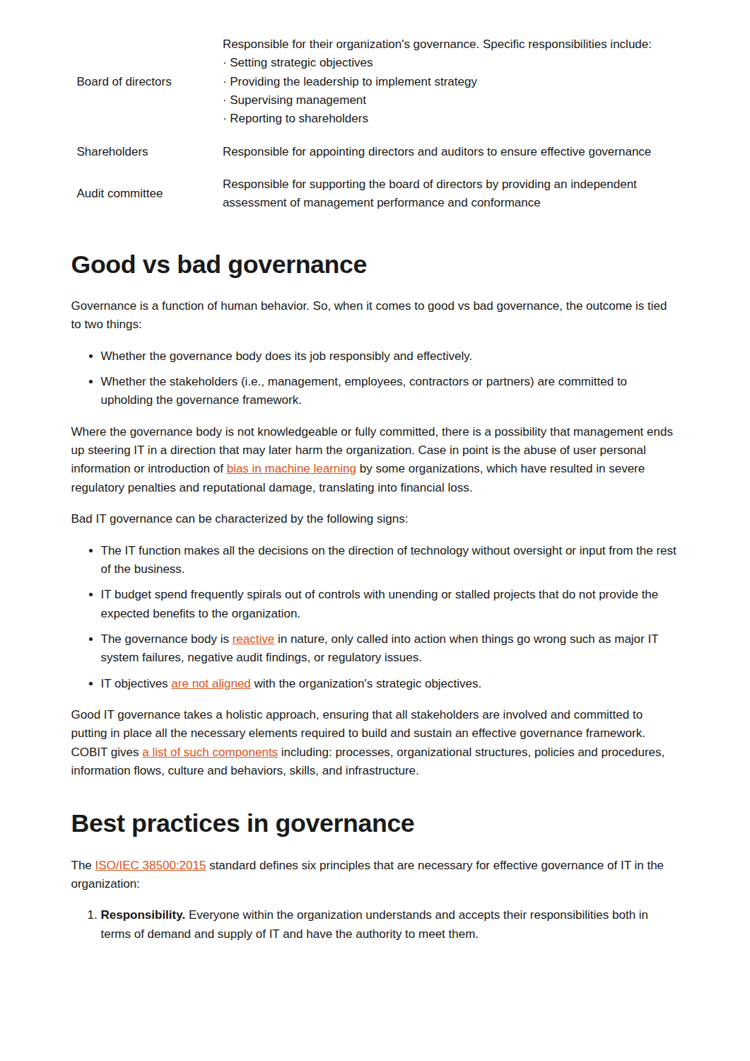| Board of directors | Responsible for their organization's governance. Specific responsibilities include: · Setting strategic objectives · Providing the leadership to implement strategy · Supervising management · Reporting to shareholders |
| Shareholders | Responsible for appointing directors and auditors to ensure effective governance |
| Audit committee | Responsible for supporting the board of directors by providing an independent assessment of management performance and conformance |
Good vs bad governance
Governance is a function of human behavior. So, when it comes to good vs bad governance, the outcome is tied to two things:
Whether the governance body does its job responsibly and effectively.
Whether the stakeholders (i.e., management, employees, contractors or partners) are committed to upholding the governance framework.
Where the governance body is not knowledgeable or fully committed, there is a possibility that management ends up steering IT in a direction that may later harm the organization. Case in point is the abuse of user personal information or introduction of bias in machine learning by some organizations, which have resulted in severe regulatory penalties and reputational damage, translating into financial loss.
Bad IT governance can be characterized by the following signs:
The IT function makes all the decisions on the direction of technology without oversight or input from the rest of the business.
IT budget spend frequently spirals out of controls with unending or stalled projects that do not provide the expected benefits to the organization.
The governance body is reactive in nature, only called into action when things go wrong such as major IT system failures, negative audit findings, or regulatory issues.
IT objectives are not aligned with the organization's strategic objectives.
Good IT governance takes a holistic approach, ensuring that all stakeholders are involved and committed to putting in place all the necessary elements required to build and sustain an effective governance framework. COBIT gives a list of such components including: processes, organizational structures, policies and procedures, information flows, culture and behaviors, skills, and infrastructure.
Best practices in governance
The ISO/IEC 38500:2015 standard defines six principles that are necessary for effective governance of IT in the organization:
Responsibility. Everyone within the organization understands and accepts their responsibilities both in terms of demand and supply of IT and have the authority to meet them.